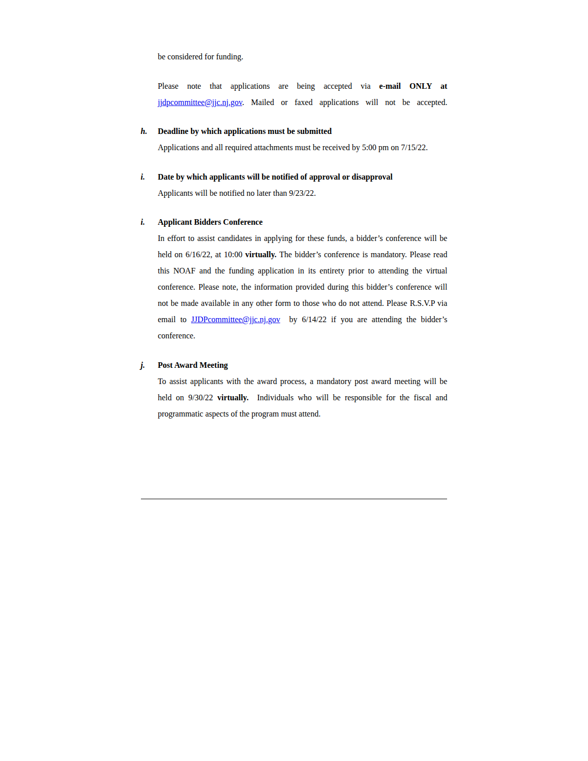be considered for funding.
Please note that applications are being accepted via e-mail ONLY at jjdpcommittee@jjc.nj.gov. Mailed or faxed applications will not be accepted.
h.
Deadline by which applications must be submitted
Applications and all required attachments must be received by 5:00 pm on 7/15/22.
i.
Date by which applicants will be notified of approval or disapproval
Applicants will be notified no later than 9/23/22.
i.
Applicant Bidders Conference
In effort to assist candidates in applying for these funds, a bidder’s conference will be held on 6/16/22, at 10:00 virtually. The bidder’s conference is mandatory. Please read this NOAF and the funding application in its entirety prior to attending the virtual conference. Please note, the information provided during this bidder’s conference will not be made available in any other form to those who do not attend. Please R.S.V.P via email to JJDPcommittee@jjc.nj.gov by 6/14/22 if you are attending the bidder’s conference.
j.
Post Award Meeting
To assist applicants with the award process, a mandatory post award meeting will be held on 9/30/22 virtually. Individuals who will be responsible for the fiscal and programmatic aspects of the program must attend.